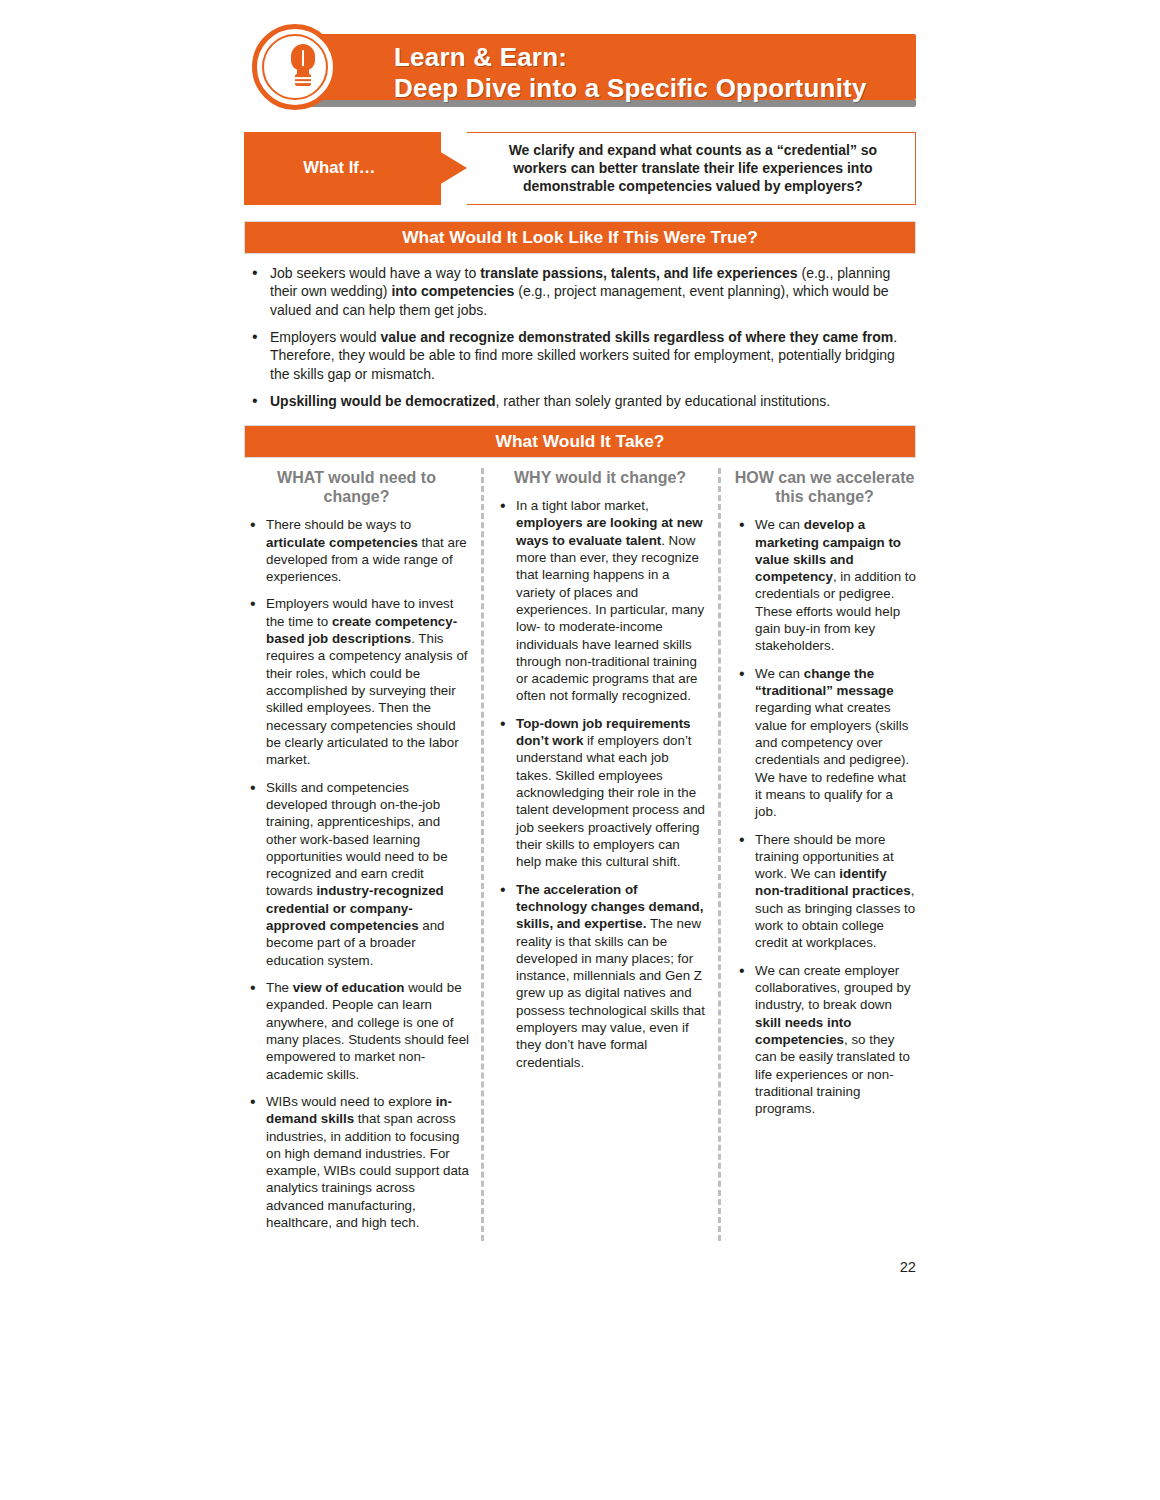Learn & Earn:
Deep Dive into a Specific Opportunity
What If…
We clarify and expand what counts as a “credential” so workers can better translate their life experiences into demonstrable competencies valued by employers?
What Would It Look Like If This Were True?
Job seekers would have a way to translate passions, talents, and life experiences (e.g., planning their own wedding) into competencies (e.g., project management, event planning), which would be valued and can help them get jobs.
Employers would value and recognize demonstrated skills regardless of where they came from. Therefore, they would be able to find more skilled workers suited for employment, potentially bridging the skills gap or mismatch.
Upskilling would be democratized, rather than solely granted by educational institutions.
What Would It Take?
WHAT would need to change?
There should be ways to articulate competencies that are developed from a wide range of experiences.
Employers would have to invest the time to create competency-based job descriptions. This requires a competency analysis of their roles, which could be accomplished by surveying their skilled employees. Then the necessary competencies should be clearly articulated to the labor market.
Skills and competencies developed through on-the-job training, apprenticeships, and other work-based learning opportunities would need to be recognized and earn credit towards industry-recognized credential or company-approved competencies and become part of a broader education system.
The view of education would be expanded. People can learn anywhere, and college is one of many places. Students should feel empowered to market non-academic skills.
WIBs would need to explore in-demand skills that span across industries, in addition to focusing on high demand industries. For example, WIBs could support data analytics trainings across advanced manufacturing, healthcare, and high tech.
WHY would it change?
In a tight labor market, employers are looking at new ways to evaluate talent. Now more than ever, they recognize that learning happens in a variety of places and experiences. In particular, many low- to moderate-income individuals have learned skills through non-traditional training or academic programs that are often not formally recognized.
Top-down job requirements don’t work if employers don’t understand what each job takes. Skilled employees acknowledging their role in the talent development process and job seekers proactively offering their skills to employers can help make this cultural shift.
The acceleration of technology changes demand, skills, and expertise. The new reality is that skills can be developed in many places; for instance, millennials and Gen Z grew up as digital natives and possess technological skills that employers may value, even if they don’t have formal credentials.
HOW can we accelerate
this change?
We can develop a marketing campaign to value skills and competency, in addition to credentials or pedigree. These efforts would help gain buy-in from key stakeholders.
We can change the “traditional” message regarding what creates value for employers (skills and competency over credentials and pedigree). We have to redefine what it means to qualify for a job.
There should be more training opportunities at work. We can identify non-traditional practices, such as bringing classes to work to obtain college credit at workplaces.
We can create employer collaboratives, grouped by industry, to break down skill needs into competencies, so they can be easily translated to life experiences or non-traditional training programs.
22